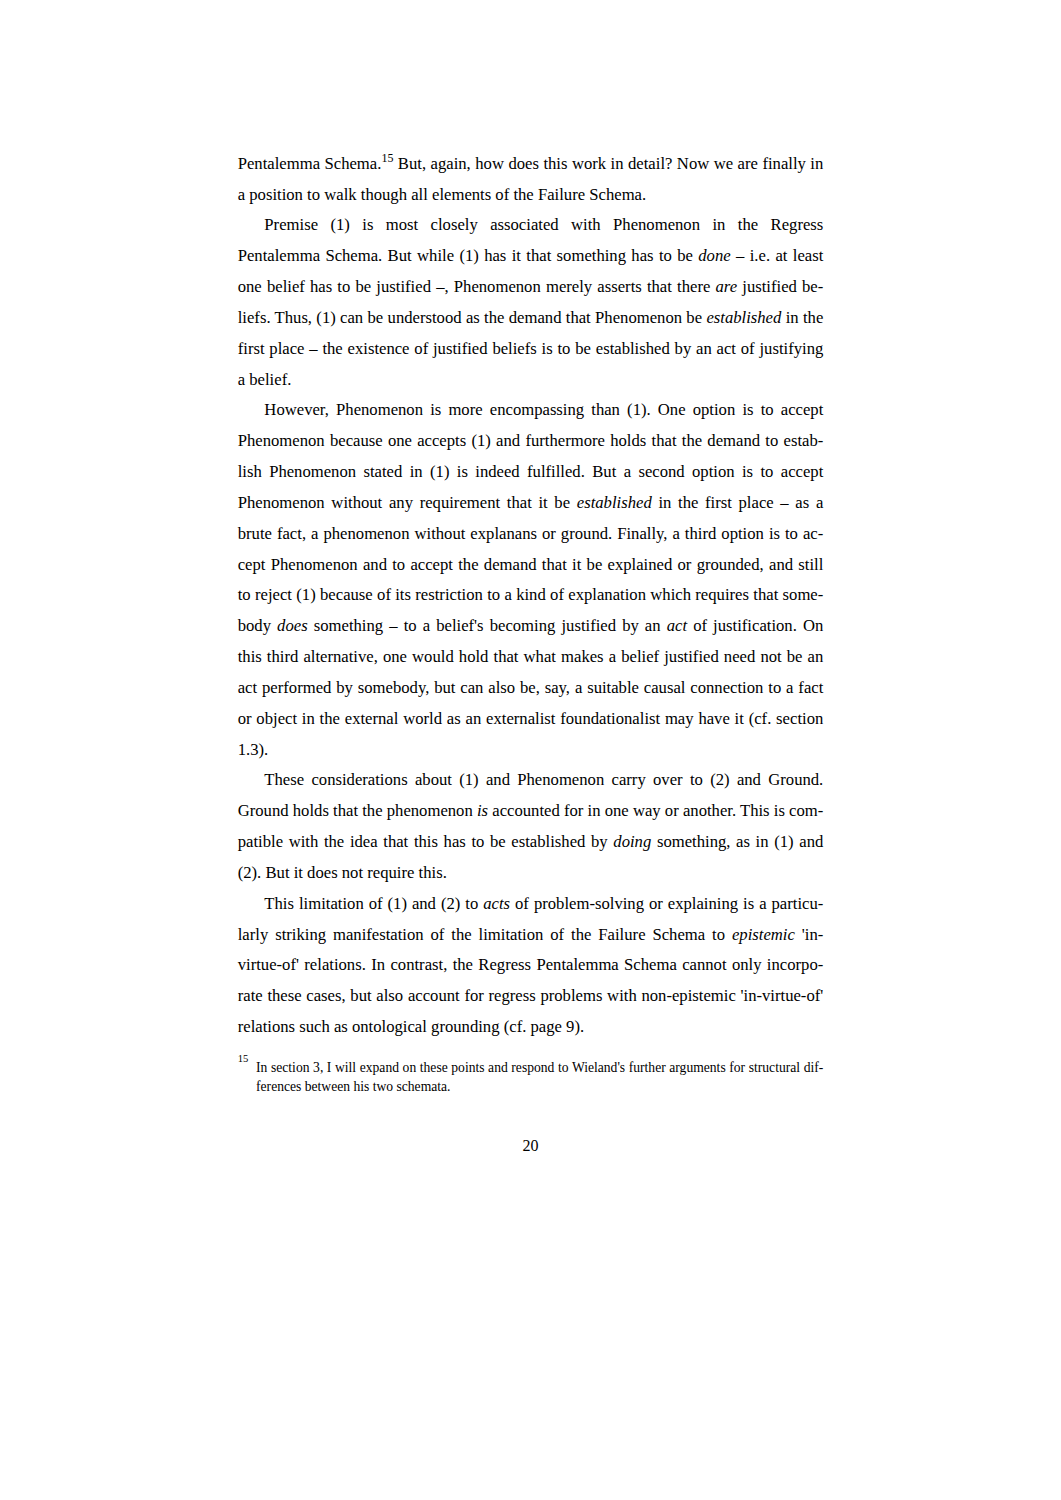Pentalemma Schema.15 But, again, how does this work in detail? Now we are finally in a position to walk though all elements of the Failure Schema.
Premise (1) is most closely associated with Phenomenon in the Regress Pentalemma Schema. But while (1) has it that something has to be done – i.e. at least one belief has to be justified –, Phenomenon merely asserts that there are justified beliefs. Thus, (1) can be understood as the demand that Phenomenon be established in the first place – the existence of justified beliefs is to be established by an act of justifying a belief.
However, Phenomenon is more encompassing than (1). One option is to accept Phenomenon because one accepts (1) and furthermore holds that the demand to establish Phenomenon stated in (1) is indeed fulfilled. But a second option is to accept Phenomenon without any requirement that it be established in the first place – as a brute fact, a phenomenon without explanans or ground. Finally, a third option is to accept Phenomenon and to accept the demand that it be explained or grounded, and still to reject (1) because of its restriction to a kind of explanation which requires that somebody does something – to a belief's becoming justified by an act of justification. On this third alternative, one would hold that what makes a belief justified need not be an act performed by somebody, but can also be, say, a suitable causal connection to a fact or object in the external world as an externalist foundationalist may have it (cf. section 1.3).
These considerations about (1) and Phenomenon carry over to (2) and Ground. Ground holds that the phenomenon is accounted for in one way or another. This is compatible with the idea that this has to be established by doing something, as in (1) and (2). But it does not require this.
This limitation of (1) and (2) to acts of problem-solving or explaining is a particularly striking manifestation of the limitation of the Failure Schema to epistemic 'in-virtue-of' relations. In contrast, the Regress Pentalemma Schema cannot only incorporate these cases, but also account for regress problems with non-epistemic 'in-virtue-of' relations such as ontological grounding (cf. page 9).
15 In section 3, I will expand on these points and respond to Wieland's further arguments for structural differences between his two schemata.
20